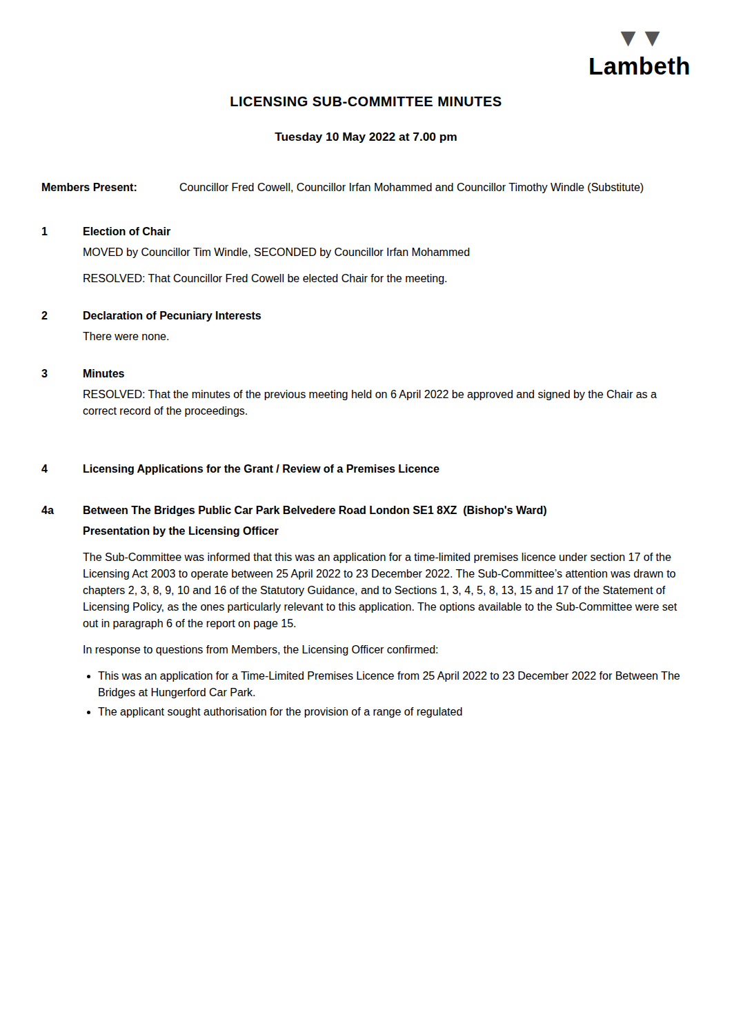▼▼
Lambeth
LICENSING SUB-COMMITTEE MINUTES
Tuesday 10 May 2022 at 7.00 pm
Members Present:
Councillor Fred Cowell, Councillor Irfan Mohammed and Councillor Timothy Windle (Substitute)
1
Election of Chair
MOVED by Councillor Tim Windle, SECONDED by Councillor Irfan Mohammed
RESOLVED: That Councillor Fred Cowell be elected Chair for the meeting.
2
Declaration of Pecuniary Interests
There were none.
3
Minutes
RESOLVED: That the minutes of the previous meeting held on 6 April 2022 be approved and signed by the Chair as a correct record of the proceedings.
4
Licensing Applications for the Grant / Review of a Premises Licence
4a
Between The Bridges Public Car Park Belvedere Road London SE1 8XZ (Bishop's Ward)
Presentation by the Licensing Officer
The Sub-Committee was informed that this was an application for a time-limited premises licence under section 17 of the Licensing Act 2003 to operate between 25 April 2022 to 23 December 2022. The Sub-Committee’s attention was drawn to chapters 2, 3, 8, 9, 10 and 16 of the Statutory Guidance, and to Sections 1, 3, 4, 5, 8, 13, 15 and 17 of the Statement of Licensing Policy, as the ones particularly relevant to this application. The options available to the Sub-Committee were set out in paragraph 6 of the report on page 15.
In response to questions from Members, the Licensing Officer confirmed:
This was an application for a Time-Limited Premises Licence from 25 April 2022 to 23 December 2022 for Between The Bridges at Hungerford Car Park.
The applicant sought authorisation for the provision of a range of regulated